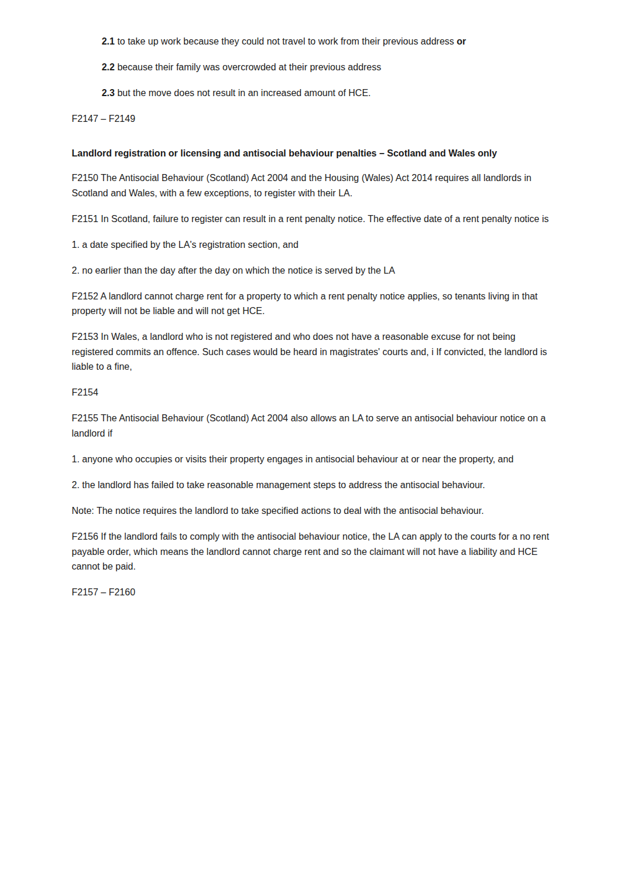2.1 to take up work because they could not travel to work from their previous address or
2.2 because their family was overcrowded at their previous address
2.3 but the move does not result in an increased amount of HCE.
F2147 – F2149
Landlord registration or licensing and antisocial behaviour penalties – Scotland and Wales only
F2150 The Antisocial Behaviour (Scotland) Act 2004 and the Housing (Wales) Act 2014 requires all landlords in Scotland and Wales, with a few exceptions, to register with their LA.
F2151 In Scotland, failure to register can result in a rent penalty notice. The effective date of a rent penalty notice is
1. a date specified by the LA's registration section, and
2. no earlier than the day after the day on which the notice is served by the LA
F2152 A landlord cannot charge rent for a property to which a rent penalty notice applies, so tenants living in that property will not be liable and will not get HCE.
F2153 In Wales, a landlord who is not registered and who does not have a reasonable excuse for not being registered commits an offence. Such cases would be heard in magistrates' courts and, i If convicted, the landlord is liable to a fine,
F2154
F2155 The Antisocial Behaviour (Scotland) Act 2004 also allows an LA to serve an antisocial behaviour notice on a landlord if
1. anyone who occupies or visits their property engages in antisocial behaviour at or near the property, and
2. the landlord has failed to take reasonable management steps to address the antisocial behaviour.
Note: The notice requires the landlord to take specified actions to deal with the antisocial behaviour.
F2156 If the landlord fails to comply with the antisocial behaviour notice, the LA can apply to the courts for a no rent payable order, which means the landlord cannot charge rent and so the claimant will not have a liability and HCE cannot be paid.
F2157 – F2160